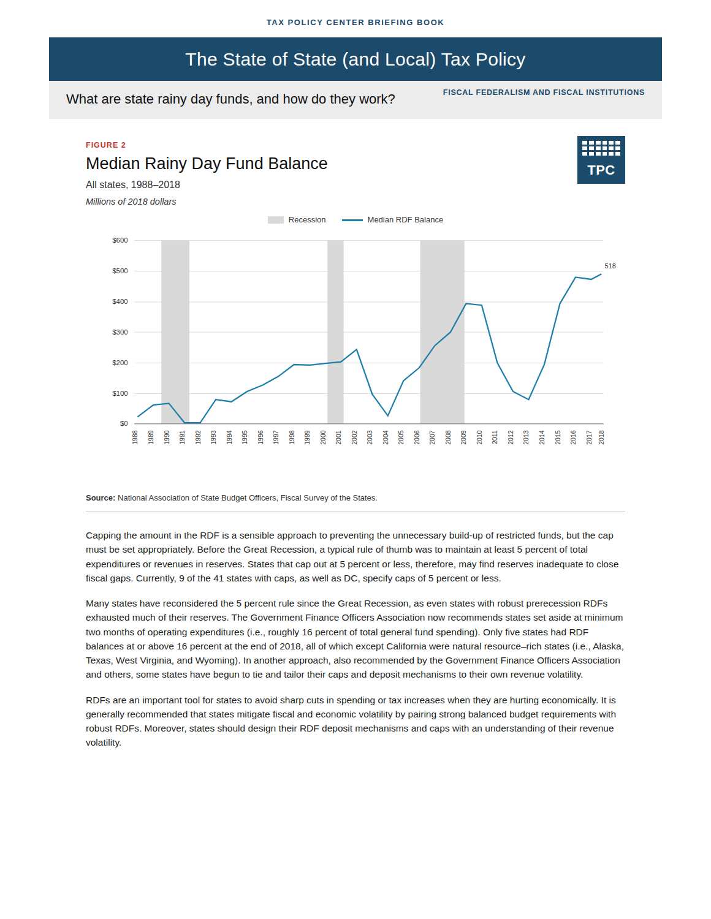Tax Policy Center Briefing Book
The State of State (and Local) Tax Policy
Fiscal Federalism and Fiscal Institutions
What are state rainy day funds, and how do they work?
TPC
FIGURE 2
Median Rainy Day Fund Balance
All states, 1988–2018
Millions of 2018 dollars
Recession Median RDF Balance
$600 $500 $400 $300 $200 $100 $0 518 1988 1989 1990 1991 1992 1993 1994 1995 1996 1997 1998 1999 2000 2001 2002 2003 2004 2005 2006 2007 2008 2009 2010 2011 2012 2013 2014 2015 2016 2017 2018
Source: National Association of State Budget Officers, Fiscal Survey of the States.
Capping the amount in the RDF is a sensible approach to preventing the unnecessary build-up of restricted funds, but the cap must be set appropriately. Before the Great Recession, a typical rule of thumb was to maintain at least 5 percent of total expenditures or revenues in reserves. States that cap out at 5 percent or less, therefore, may find reserves inadequate to close fiscal gaps. Currently, 9 of the 41 states with caps, as well as DC, specify caps of 5 percent or less.
Many states have reconsidered the 5 percent rule since the Great Recession, as even states with robust prerecession RDFs exhausted much of their reserves. The Government Finance Officers Association now recommends states set aside at minimum two months of operating expenditures (i.e., roughly 16 percent of total general fund spending). Only five states had RDF balances at or above 16 percent at the end of 2018, all of which except California were natural resource–rich states (i.e., Alaska, Texas, West Virginia, and Wyoming). In another approach, also recommended by the Government Finance Officers Association and others, some states have begun to tie and tailor their caps and deposit mechanisms to their own revenue volatility.
RDFs are an important tool for states to avoid sharp cuts in spending or tax increases when they are hurting economically. It is generally recommended that states mitigate fiscal and economic volatility by pairing strong balanced budget requirements with robust RDFs. Moreover, states should design their RDF deposit mechanisms and caps with an understanding of their revenue volatility.